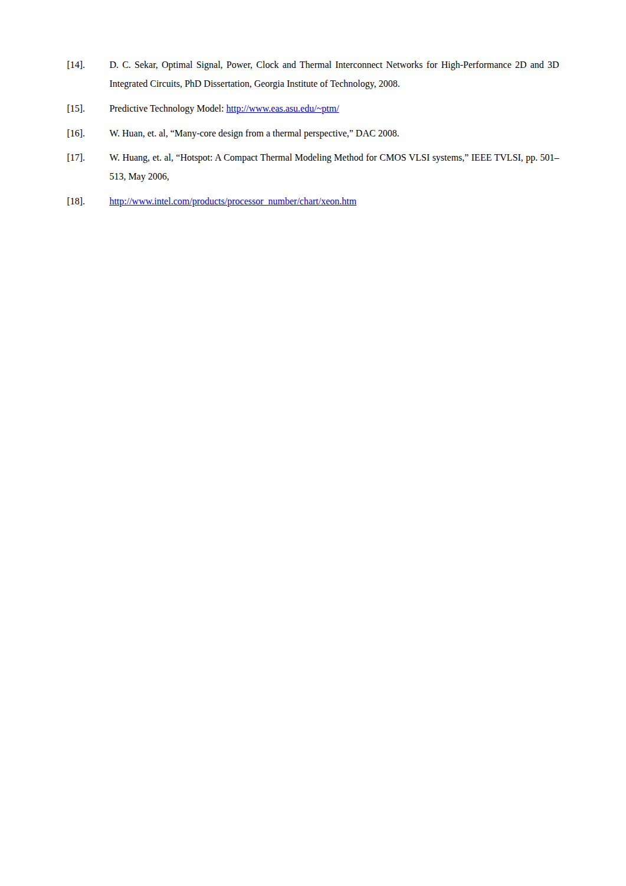[14]. D. C. Sekar, Optimal Signal, Power, Clock and Thermal Interconnect Networks for High-Performance 2D and 3D Integrated Circuits, PhD Dissertation, Georgia Institute of Technology, 2008.
[15]. Predictive Technology Model: http://www.eas.asu.edu/~ptm/
[16]. W. Huan, et. al, “Many-core design from a thermal perspective,” DAC 2008.
[17]. W. Huang, et. al, “Hotspot: A Compact Thermal Modeling Method for CMOS VLSI systems,” IEEE TVLSI, pp. 501–513, May 2006,
[18]. http://www.intel.com/products/processor_number/chart/xeon.htm